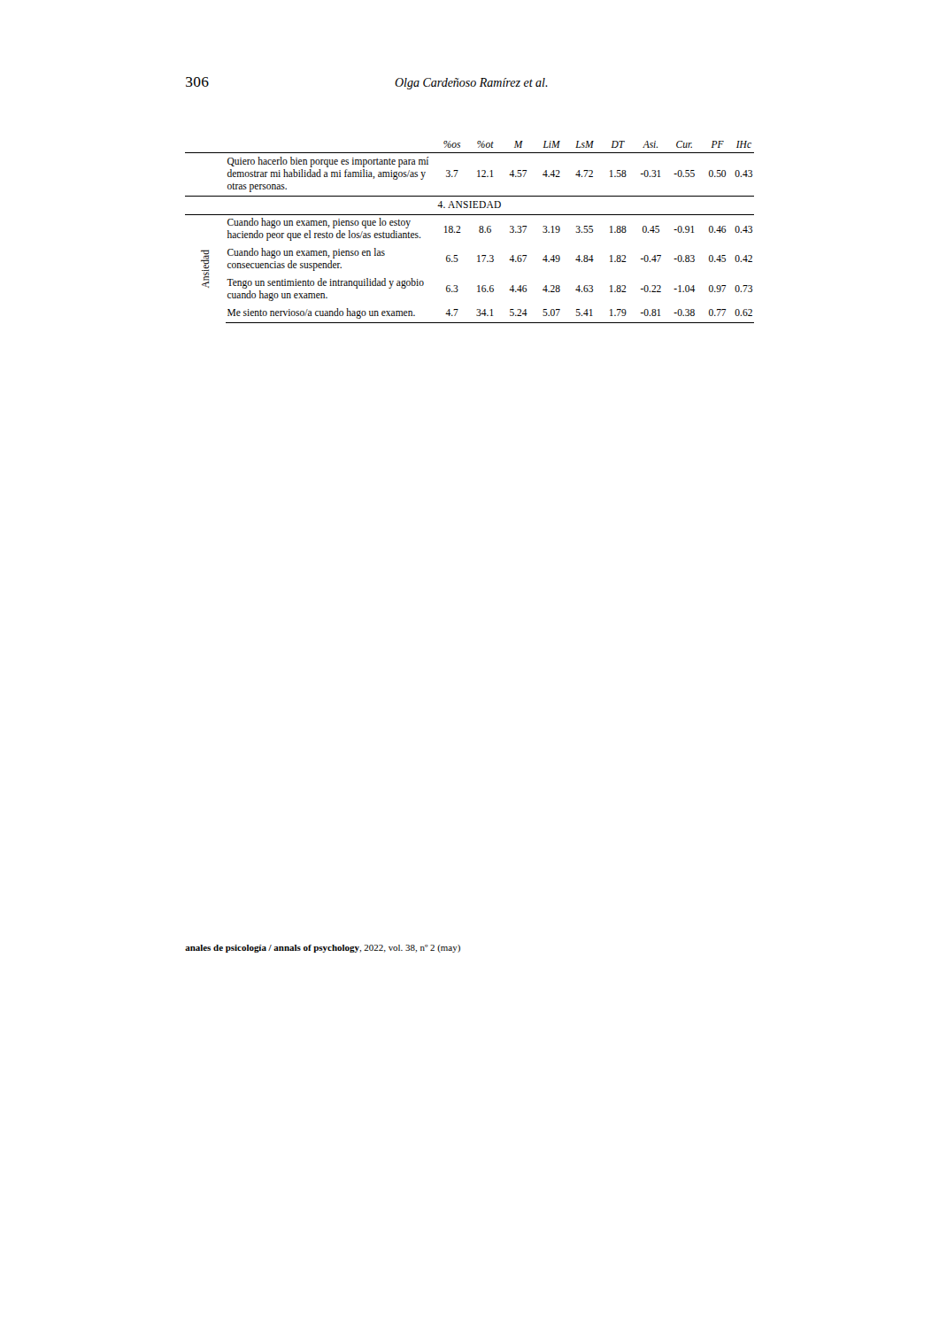306
Olga Cardeñoso Ramírez et al.
| | | % os | % ot | M | LiM | LsM | DT | Asi. | Cur. | PF | IHc |
| --- | --- | --- | --- | --- | --- | --- | --- | --- | --- | --- | --- |
| | Quiero hacerlo bien porque es importante para mí demostrar mi habilidad a mi familia, amigos/as y otras personas. | 3.7 | 12.1 | 4.57 | 4.42 | 4.72 | 1.58 | -0.31 | -0.55 | 0.50 | 0.43 |
| 4. ANSIEDAD |
| Ansiedad | Cuando hago un examen, pienso que lo estoy haciendo peor que el resto de los/as estudiantes. | 18.2 | 8.6 | 3.37 | 3.19 | 3.55 | 1.88 | 0.45 | -0.91 | 0.46 | 0.43 |
| Cuando hago un examen, pienso en las consecuencias de suspender. | 6.5 | 17.3 | 4.67 | 4.49 | 4.84 | 1.82 | -0.47 | -0.83 | 0.45 | 0.42 |
| Tengo un sentimiento de intranquilidad y agobio cuando hago un examen. | 6.3 | 16.6 | 4.46 | 4.28 | 4.63 | 1.82 | -0.22 | -1.04 | 0.97 | 0.73 |
| Me siento nervioso/a cuando hago un examen. | 4.7 | 34.1 | 5.24 | 5.07 | 5.41 | 1.79 | -0.81 | -0.38 | 0.77 | 0.62 |
anales de psicología / annals of psychology, 2022, vol. 38, nº 2 (may)